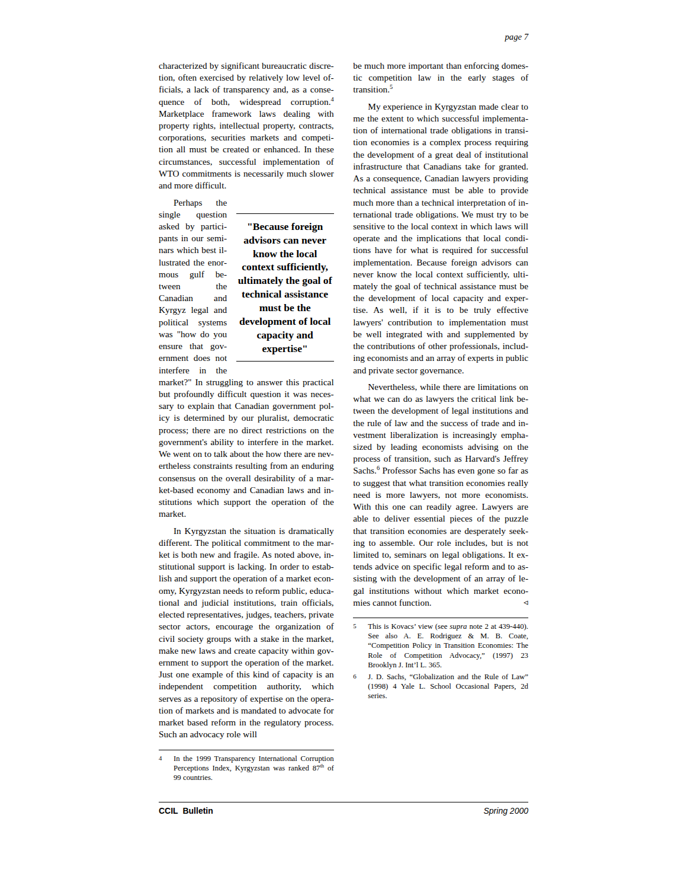page 7
characterized by significant bureaucratic discretion, often exercised by relatively low level officials, a lack of transparency and, as a consequence of both, widespread corruption.4 Marketplace framework laws dealing with property rights, intellectual property, contracts, corporations, securities markets and competition all must be created or enhanced. In these circumstances, successful implementation of WTO commitments is necessarily much slower and more difficult.
"Because foreign advisors can never know the local context sufficiently, ultimately the goal of technical assistance must be the development of local capacity and expertise"
Perhaps the single question asked by participants in our seminars which best illustrated the enormous gulf between the Canadian and Kyrgyz legal and political systems was "how do you ensure that government does not interfere in the market?" In struggling to answer this practical but profoundly difficult question it was necessary to explain that Canadian government policy is determined by our pluralist, democratic process; there are no direct restrictions on the government's ability to interfere in the market. We went on to talk about the how there are nevertheless constraints resulting from an enduring consensus on the overall desirability of a market-based economy and Canadian laws and institutions which support the operation of the market.
In Kyrgyzstan the situation is dramatically different. The political commitment to the market is both new and fragile. As noted above, institutional support is lacking. In order to establish and support the operation of a market economy, Kyrgyzstan needs to reform public, educational and judicial institutions, train officials, elected representatives, judges, teachers, private sector actors, encourage the organization of civil society groups with a stake in the market, make new laws and create capacity within government to support the operation of the market. Just one example of this kind of capacity is an independent competition authority, which serves as a repository of expertise on the operation of markets and is mandated to advocate for market based reform in the regulatory process. Such an advocacy role will
4
In the 1999 Transparency International Corruption Perceptions Index, Kyrgyzstan was ranked 87th of 99 countries.
be much more important than enforcing domestic competition law in the early stages of transition.5
My experience in Kyrgyzstan made clear to me the extent to which successful implementation of international trade obligations in transition economies is a complex process requiring the development of a great deal of institutional infrastructure that Canadians take for granted. As a consequence, Canadian lawyers providing technical assistance must be able to provide much more than a technical interpretation of international trade obligations. We must try to be sensitive to the local context in which laws will operate and the implications that local conditions have for what is required for successful implementation. Because foreign advisors can never know the local context sufficiently, ultimately the goal of technical assistance must be the development of local capacity and expertise. As well, if it is to be truly effective lawyers' contribution to implementation must be well integrated with and supplemented by the contributions of other professionals, including economists and an array of experts in public and private sector governance.
Nevertheless, while there are limitations on what we can do as lawyers the critical link between the development of legal institutions and the rule of law and the success of trade and investment liberalization is increasingly emphasized by leading economists advising on the process of transition, such as Harvard's Jeffrey Sachs.6 Professor Sachs has even gone so far as to suggest that what transition economies really need is more lawyers, not more economists. With this one can readily agree. Lawyers are able to deliver essential pieces of the puzzle that transition economies are desperately seeking to assemble. Our role includes, but is not limited to, seminars on legal obligations. It extends advice on specific legal reform and to assisting with the development of an array of legal institutions without which market economies cannot function.◃
5
This is Kovacs’ view (see supra note 2 at 439-440). See also A. E. Rodriguez & M. B. Coate, “Competition Policy in Transition Economies: The Role of Competition Advocacy,” (1997) 23 Brooklyn J. Int’l L. 365.
6
J. D. Sachs, “Globalization and the Rule of Law” (1998) 4 Yale L. School Occasional Papers, 2d series.
CCIL Bulletin
Spring 2000